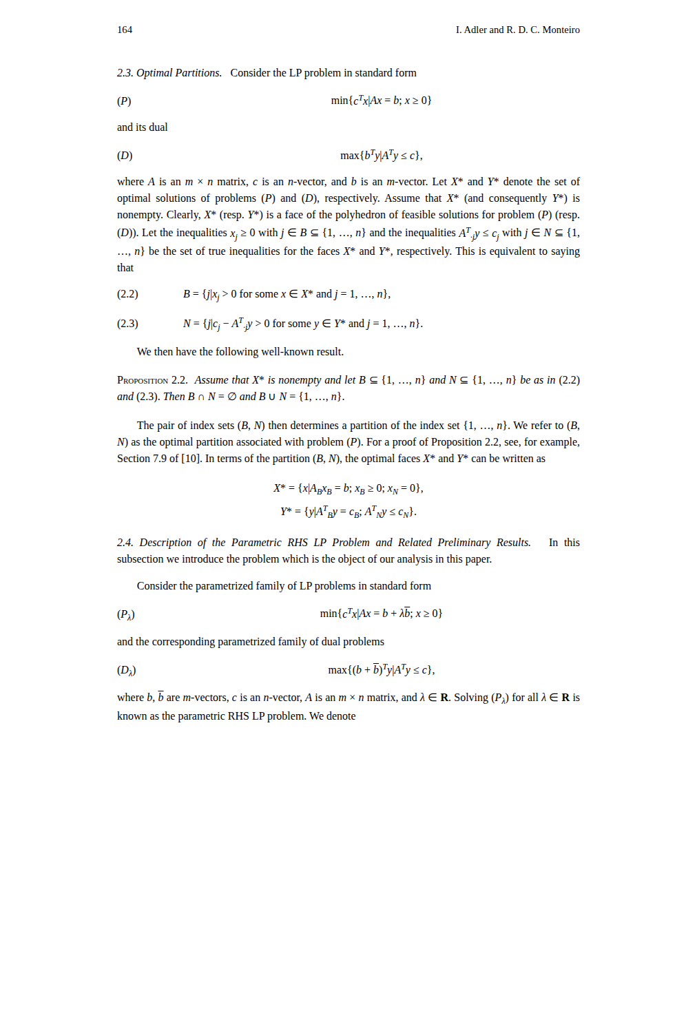164 I. Adler and R. D. C. Monteiro
2.3. Optimal Partitions. Consider the LP problem in standard form
(P) min{cTx|Ax = b; x ≥ 0}
and its dual
(D) max{bTy|ATy ≤ c},
where A is an m × n matrix, c is an n-vector, and b is an m-vector. Let X* and Y* denote the set of optimal solutions of problems (P) and (D), respectively. Assume that X* (and consequently Y*) is nonempty. Clearly, X* (resp. Y*) is a face of the polyhedron of feasible solutions for problem (P) (resp. (D)). Let the inequalities xj ≥ 0 with j ∈ B ⊆ {1, …, n} and the inequalities AT·jy ≤ cj with j ∈ N ⊆ {1, …, n} be the set of true inequalities for the faces X* and Y*, respectively. This is equivalent to saying that
(2.2) B = {j|xj > 0 for some x ∈ X* and j = 1, …, n},
(2.3) N = {j|cj − AT·jy > 0 for some y ∈ Y* and j = 1, …, n}.
We then have the following well-known result.
Proposition 2.2. Assume that X* is nonempty and let B ⊆ {1, …, n} and N ⊆ {1, …, n} be as in (2.2) and (2.3). Then B ∩ N = ∅ and B ∪ N = {1, …, n}.
The pair of index sets (B, N) then determines a partition of the index set {1, …, n}. We refer to (B, N) as the optimal partition associated with problem (P). For a proof of Proposition 2.2, see, for example, Section 7.9 of [10]. In terms of the partition (B, N), the optimal faces X* and Y* can be written as
X* = {x|ABxB = b; xB ≥ 0; xN = 0},
Y* = {y|ATBy = cB; ATNy ≤ cN}.
2.4. Description of the Parametric RHS LP Problem and Related Preliminary Results. In this subsection we introduce the problem which is the object of our analysis in this paper.
Consider the parametrized family of LP problems in standard form
(Pλ) min{cTx|Ax = b + λb; x ≥ 0}
and the corresponding parametrized family of dual problems
(Dλ) max{(b + b)Ty|ATy ≤ c},
where b, b are m-vectors, c is an n-vector, A is an m × n matrix, and λ ∈ R. Solving (Pλ) for all λ ∈ R is known as the parametric RHS LP problem. We denote